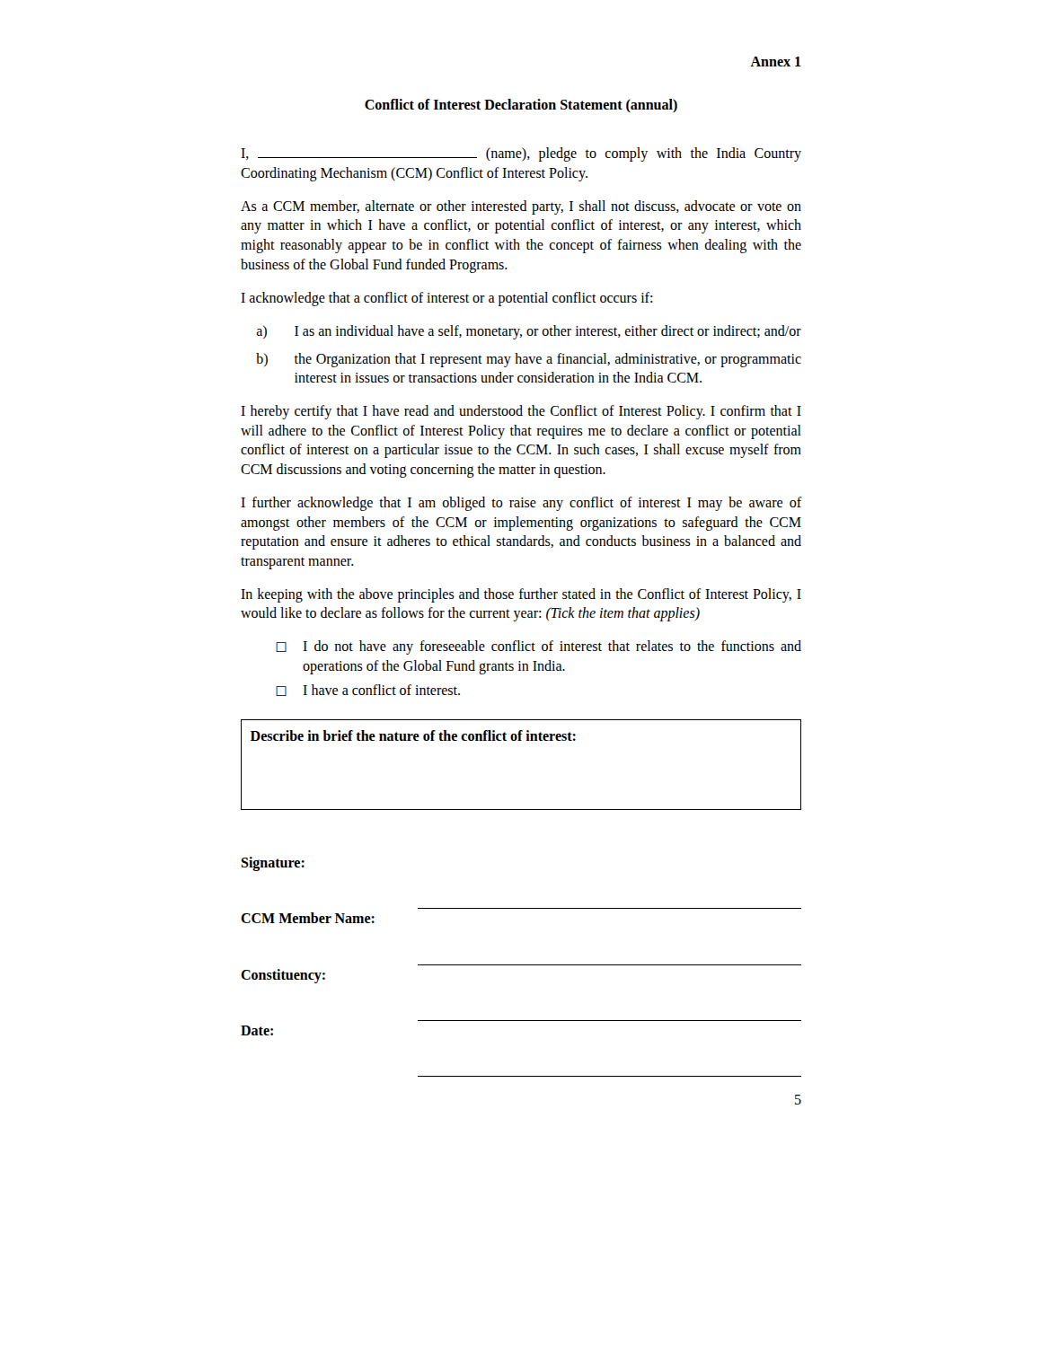Annex 1
Conflict of Interest Declaration Statement (annual)
I, (name), pledge to comply with the India Country Coordinating Mechanism (CCM) Conflict of Interest Policy.
As a CCM member, alternate or other interested party, I shall not discuss, advocate or vote on any matter in which I have a conflict, or potential conflict of interest, or any interest, which might reasonably appear to be in conflict with the concept of fairness when dealing with the business of the Global Fund funded Programs.
I acknowledge that a conflict of interest or a potential conflict occurs if:
a) I as an individual have a self, monetary, or other interest, either direct or indirect; and/or
b) the Organization that I represent may have a financial, administrative, or programmatic interest in issues or transactions under consideration in the India CCM.
I hereby certify that I have read and understood the Conflict of Interest Policy. I confirm that I will adhere to the Conflict of Interest Policy that requires me to declare a conflict or potential conflict of interest on a particular issue to the CCM. In such cases, I shall excuse myself from CCM discussions and voting concerning the matter in question.
I further acknowledge that I am obliged to raise any conflict of interest I may be aware of amongst other members of the CCM or implementing organizations to safeguard the CCM reputation and ensure it adheres to ethical standards, and conducts business in a balanced and transparent manner.
In keeping with the above principles and those further stated in the Conflict of Interest Policy, I would like to declare as follows for the current year: (Tick the item that applies)
☐I do not have any foreseeable conflict of interest that relates to the functions and operations of the Global Fund grants in India.
☐I have a conflict of interest.
Describe in brief the nature of the conflict of interest:
| Signature: | |
| CCM Member Name: | |
| Constituency: | |
| Date: | |
5